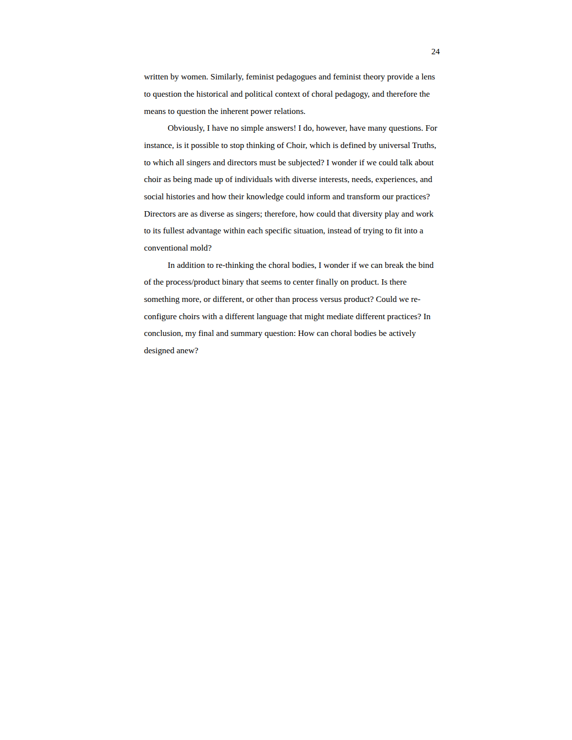24
written by women. Similarly, feminist pedagogues and feminist theory provide a lens to question the historical and political context of choral pedagogy, and therefore the means to question the inherent power relations.
Obviously, I have no simple answers! I do, however, have many questions. For instance, is it possible to stop thinking of Choir, which is defined by universal Truths, to which all singers and directors must be subjected? I wonder if we could talk about choir as being made up of individuals with diverse interests, needs, experiences, and social histories and how their knowledge could inform and transform our practices? Directors are as diverse as singers; therefore, how could that diversity play and work to its fullest advantage within each specific situation, instead of trying to fit into a conventional mold?
In addition to re-thinking the choral bodies, I wonder if we can break the bind of the process/product binary that seems to center finally on product. Is there something more, or different, or other than process versus product? Could we re-configure choirs with a different language that might mediate different practices? In conclusion, my final and summary question: How can choral bodies be actively designed anew?